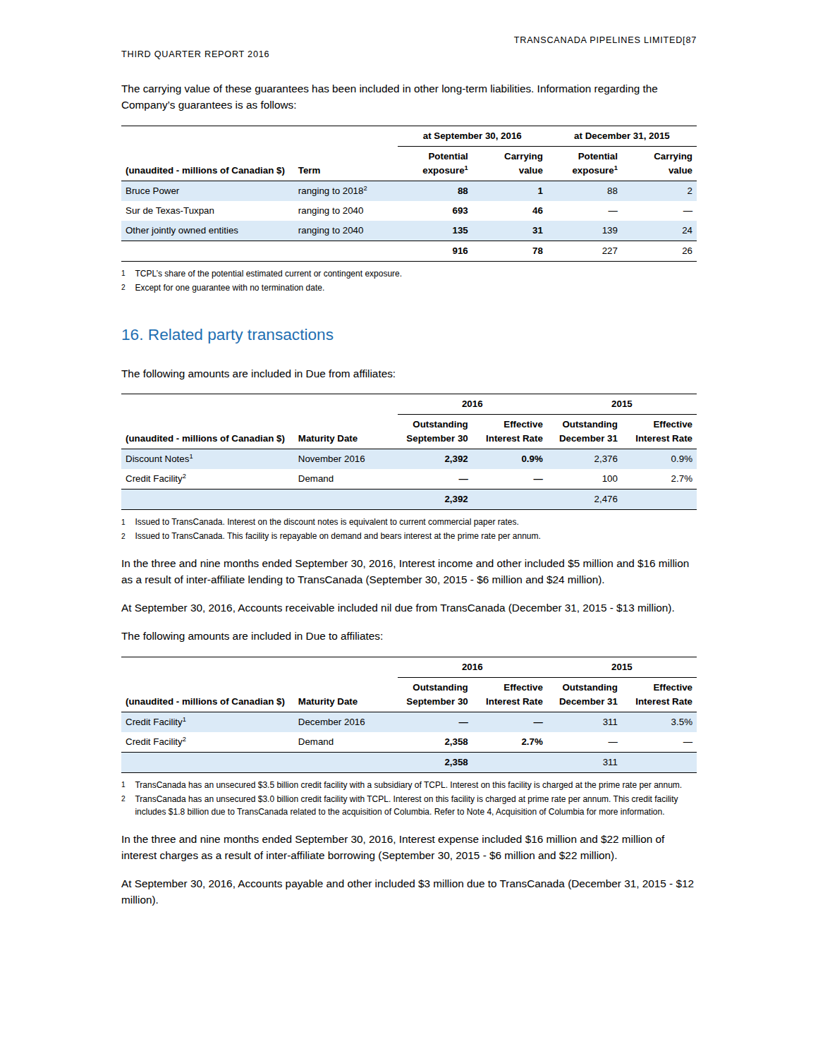TransCanada PipeLines Limited[87
Third Quarter Report 2016
The carrying value of these guarantees has been included in other long-term liabilities. Information regarding the Company’s guarantees is as follows:
| | | at September 30, 2016 | at December 31, 2015 |
| --- | --- | --- | --- |
| (unaudited - millions of Canadian $) | Term | Potential exposure 1 | Carrying value | Potential exposure 1 | Carrying value |
| Bruce Power | ranging to 2018 2 | 88 | 1 | 88 | 2 |
| Sur de Texas-Tuxpan | ranging to 2040 | 693 | 46 | — | — |
| Other jointly owned entities | ranging to 2040 | 135 | 31 | 139 | 24 |
| | | 916 | 78 | 227 | 26 |
1 TCPL’s share of the potential estimated current or contingent exposure.
2 Except for one guarantee with no termination date.
16. Related party transactions
The following amounts are included in Due from affiliates:
| | | 2016 | 2015 |
| --- | --- | --- | --- |
| (unaudited - millions of Canadian $) | Maturity Date | Outstanding September 30 | Effective Interest Rate | Outstanding December 31 | Effective Interest Rate |
| Discount Notes 1 | November 2016 | 2,392 | 0.9% | 2,376 | 0.9% |
| Credit Facility 2 | Demand | — | — | 100 | 2.7% |
| | | 2,392 | | 2,476 | |
1 Issued to TransCanada. Interest on the discount notes is equivalent to current commercial paper rates.
2 Issued to TransCanada. This facility is repayable on demand and bears interest at the prime rate per annum.
In the three and nine months ended September 30, 2016, Interest income and other included $5 million and $16 million as a result of inter-affiliate lending to TransCanada (September 30, 2015 - $6 million and $24 million).
At September 30, 2016, Accounts receivable included nil due from TransCanada (December 31, 2015 - $13 million).
The following amounts are included in Due to affiliates:
| | | 2016 | 2015 |
| --- | --- | --- | --- |
| (unaudited - millions of Canadian $) | Maturity Date | Outstanding September 30 | Effective Interest Rate | Outstanding December 31 | Effective Interest Rate |
| Credit Facility 1 | December 2016 | — | — | 311 | 3.5% |
| Credit Facility 2 | Demand | 2,358 | 2.7% | — | — |
| | | 2,358 | | 311 | |
1 TransCanada has an unsecured $3.5 billion credit facility with a subsidiary of TCPL. Interest on this facility is charged at the prime rate per annum.
2 TransCanada has an unsecured $3.0 billion credit facility with TCPL. Interest on this facility is charged at prime rate per annum. This credit facility includes $1.8 billion due to TransCanada related to the acquisition of Columbia. Refer to Note 4, Acquisition of Columbia for more information.
In the three and nine months ended September 30, 2016, Interest expense included $16 million and $22 million of interest charges as a result of inter-affiliate borrowing (September 30, 2015 - $6 million and $22 million).
At September 30, 2016, Accounts payable and other included $3 million due to TransCanada (December 31, 2015 - $12 million).